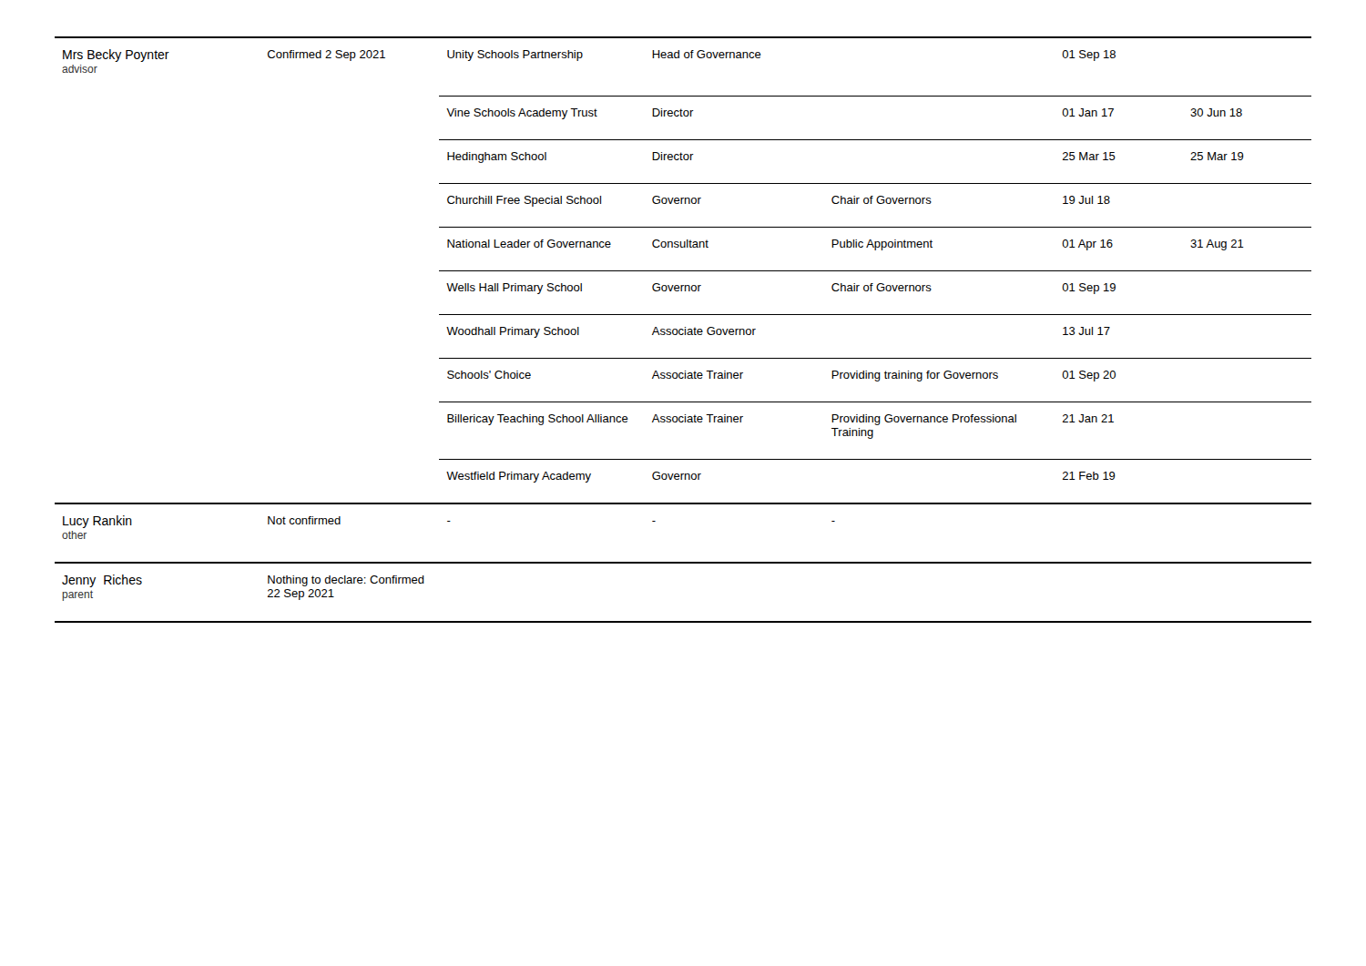| Mrs Becky Poynter advisor | Confirmed 2 Sep 2021 | Unity Schools Partnership | Head of Governance | | 01 Sep 18 | |
| | | Vine Schools Academy Trust | Director | | 01 Jan 17 | 30 Jun 18 |
| | | Hedingham School | Director | | 25 Mar 15 | 25 Mar 19 |
| | | Churchill Free Special School | Governor | Chair of Governors | 19 Jul 18 | |
| | | National Leader of Governance | Consultant | Public Appointment | 01 Apr 16 | 31 Aug 21 |
| | | Wells Hall Primary School | Governor | Chair of Governors | 01 Sep 19 | |
| | | Woodhall Primary School | Associate Governor | | 13 Jul 17 | |
| | | Schools' Choice | Associate Trainer | Providing training for Governors | 01 Sep 20 | |
| | | Billericay Teaching School Alliance | Associate Trainer | Providing Governance Professional Training | 21 Jan 21 | |
| | | Westfield Primary Academy | Governor | | 21 Feb 19 | |
| Lucy Rankin other | Not confirmed | - | - | - | | |
| Jenny Riches parent | Nothing to declare: Confirmed 22 Sep 2021 | | | | | |